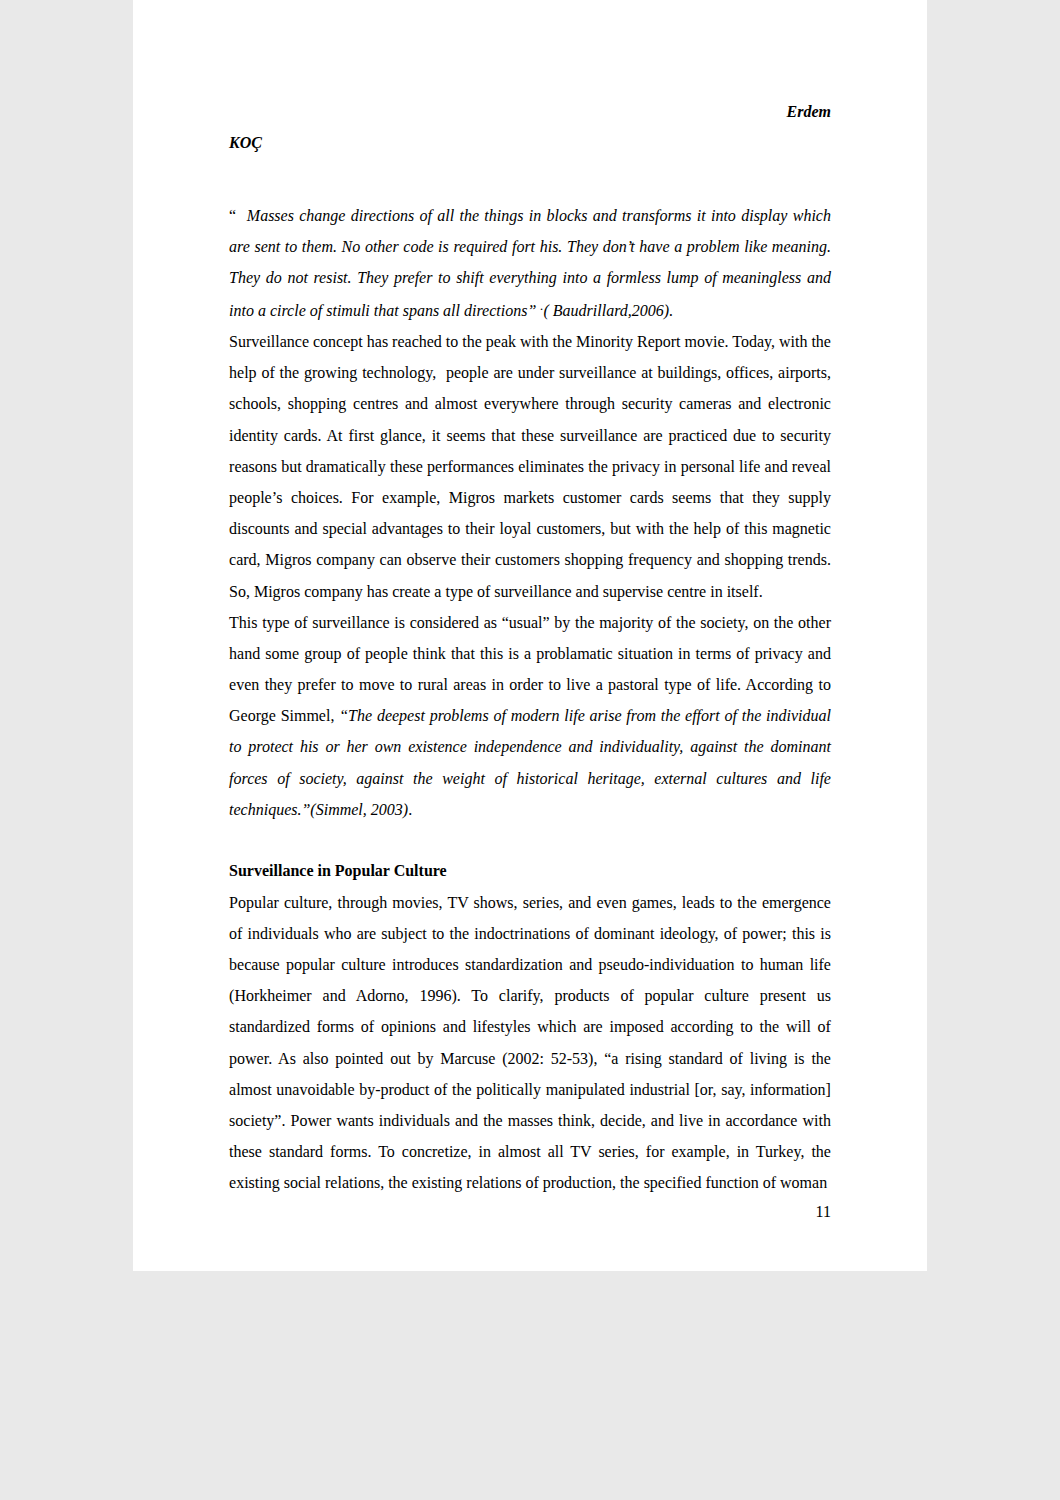Erdem
KOÇ
“ Masses change directions of all the things in blocks and transforms it into display which are sent to them. No other code is required fort his. They don’t have a problem like meaning. They do not resist. They prefer to shift everything into a formless lump of meaningless and into a circle of stimuli that spans all directions” .( Baudrillard,2006).
Surveillance concept has reached to the peak with the Minority Report movie. Today, with the help of the growing technology, people are under surveillance at buildings, offices, airports, schools, shopping centres and almost everywhere through security cameras and electronic identity cards. At first glance, it seems that these surveillance are practiced due to security reasons but dramatically these performances eliminates the privacy in personal life and reveal people’s choices. For example, Migros markets customer cards seems that they supply discounts and special advantages to their loyal customers, but with the help of this magnetic card, Migros company can observe their customers shopping frequency and shopping trends. So, Migros company has create a type of surveillance and supervise centre in itself.
This type of surveillance is considered as “usual” by the majority of the society, on the other hand some group of people think that this is a problamatic situation in terms of privacy and even they prefer to move to rural areas in order to live a pastoral type of life. According to George Simmel, “The deepest problems of modern life arise from the effort of the individual to protect his or her own existence independence and individuality, against the dominant forces of society, against the weight of historical heritage, external cultures and life techniques.”(Simmel, 2003).
Surveillance in Popular Culture
Popular culture, through movies, TV shows, series, and even games, leads to the emergence of individuals who are subject to the indoctrinations of dominant ideology, of power; this is because popular culture introduces standardization and pseudo-individuation to human life (Horkheimer and Adorno, 1996). To clarify, products of popular culture present us standardized forms of opinions and lifestyles which are imposed according to the will of power. As also pointed out by Marcuse (2002: 52-53), “a rising standard of living is the almost unavoidable by-product of the politically manipulated industrial [or, say, information] society”. Power wants individuals and the masses think, decide, and live in accordance with these standard forms. To concretize, in almost all TV series, for example, in Turkey, the existing social relations, the existing relations of production, the specified function of woman
11